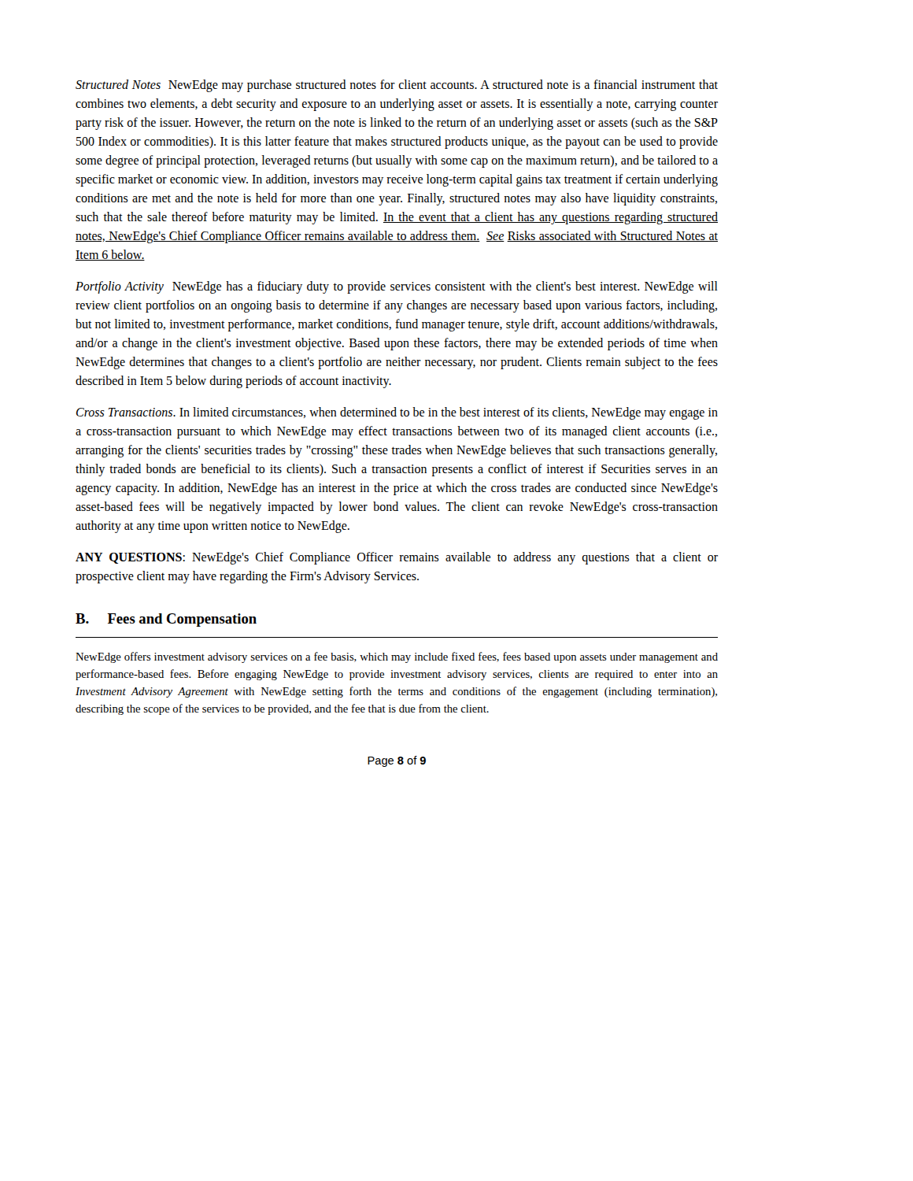Structured Notes NewEdge may purchase structured notes for client accounts. A structured note is a financial instrument that combines two elements, a debt security and exposure to an underlying asset or assets. It is essentially a note, carrying counter party risk of the issuer. However, the return on the note is linked to the return of an underlying asset or assets (such as the S&P 500 Index or commodities). It is this latter feature that makes structured products unique, as the payout can be used to provide some degree of principal protection, leveraged returns (but usually with some cap on the maximum return), and be tailored to a specific market or economic view. In addition, investors may receive long-term capital gains tax treatment if certain underlying conditions are met and the note is held for more than one year. Finally, structured notes may also have liquidity constraints, such that the sale thereof before maturity may be limited. In the event that a client has any questions regarding structured notes, NewEdge's Chief Compliance Officer remains available to address them. See Risks associated with Structured Notes at Item 6 below.
Portfolio Activity NewEdge has a fiduciary duty to provide services consistent with the client's best interest. NewEdge will review client portfolios on an ongoing basis to determine if any changes are necessary based upon various factors, including, but not limited to, investment performance, market conditions, fund manager tenure, style drift, account additions/withdrawals, and/or a change in the client's investment objective. Based upon these factors, there may be extended periods of time when NewEdge determines that changes to a client's portfolio are neither necessary, nor prudent. Clients remain subject to the fees described in Item 5 below during periods of account inactivity.
Cross Transactions. In limited circumstances, when determined to be in the best interest of its clients, NewEdge may engage in a cross-transaction pursuant to which NewEdge may effect transactions between two of its managed client accounts (i.e., arranging for the clients' securities trades by "crossing" these trades when NewEdge believes that such transactions generally, thinly traded bonds are beneficial to its clients). Such a transaction presents a conflict of interest if Securities serves in an agency capacity. In addition, NewEdge has an interest in the price at which the cross trades are conducted since NewEdge's asset-based fees will be negatively impacted by lower bond values. The client can revoke NewEdge's cross-transaction authority at any time upon written notice to NewEdge.
ANY QUESTIONS: NewEdge's Chief Compliance Officer remains available to address any questions that a client or prospective client may have regarding the Firm's Advisory Services.
B. Fees and Compensation
NewEdge offers investment advisory services on a fee basis, which may include fixed fees, fees based upon assets under management and performance-based fees. Before engaging NewEdge to provide investment advisory services, clients are required to enter into an Investment Advisory Agreement with NewEdge setting forth the terms and conditions of the engagement (including termination), describing the scope of the services to be provided, and the fee that is due from the client.
Page 8 of 9